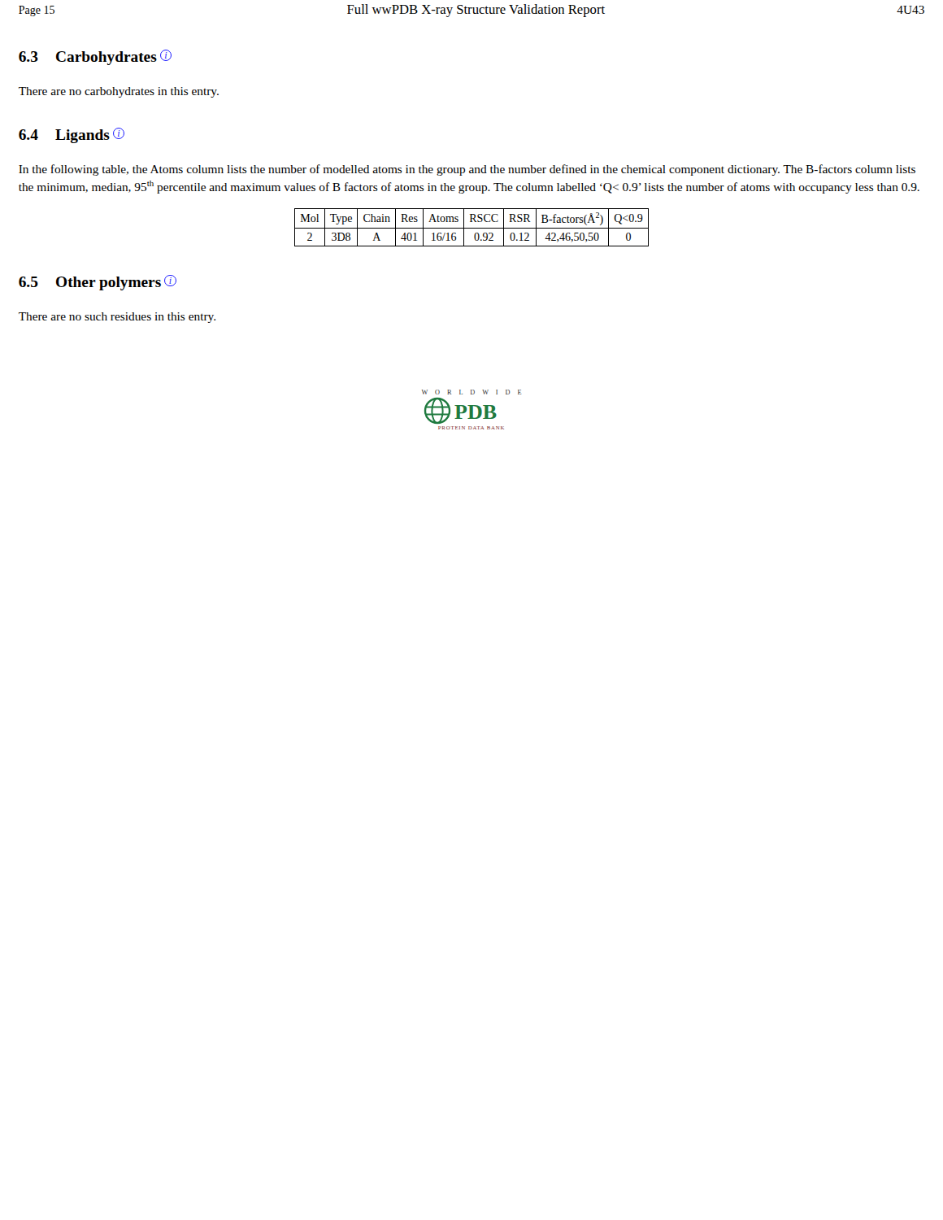Page 15
Full wwPDB X-ray Structure Validation Report
4U43
6.3 Carbohydratesi
There are no carbohydrates in this entry.
6.4 Ligandsi
In the following table, the Atoms column lists the number of modelled atoms in the group and the number defined in the chemical component dictionary. The B-factors column lists the minimum, median, 95th percentile and maximum values of B factors of atoms in the group. The column labelled ‘Q< 0.9’ lists the number of atoms with occupancy less than 0.9.
| Mol | Type | Chain | Res | Atoms | RSCC | RSR | B-factors(Å 2 ) | Q<0.9 |
| --- | --- | --- | --- | --- | --- | --- | --- | --- |
| 2 | 3D8 | A | 401 | 16/16 | 0.92 | 0.12 | 42,46,50,50 | 0 |
6.5 Other polymersi
There are no such residues in this entry.
W O R L D W I D E
PDB
PROTEIN DATA BANK